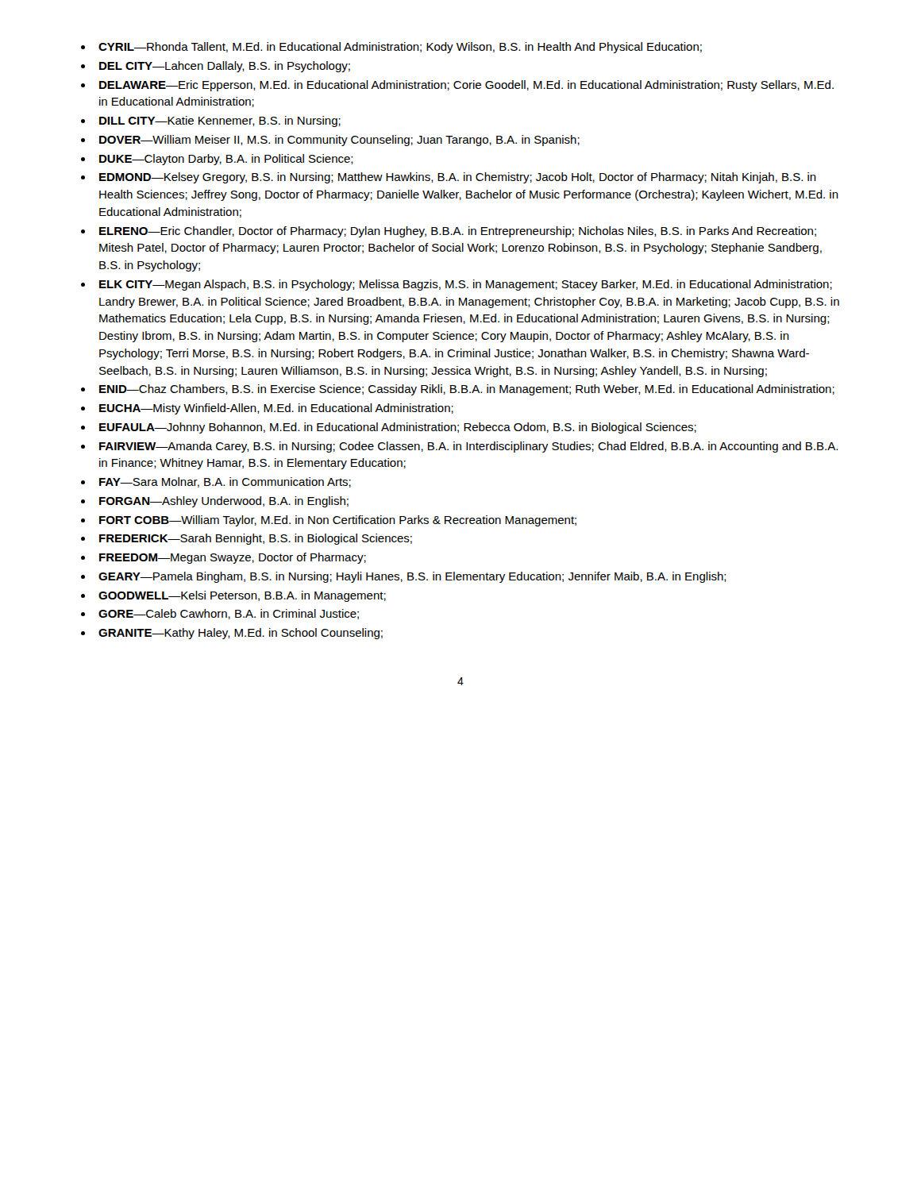CYRIL—Rhonda Tallent, M.Ed. in Educational Administration; Kody Wilson, B.S. in Health And Physical Education;
DEL CITY—Lahcen Dallaly, B.S. in Psychology;
DELAWARE—Eric Epperson, M.Ed. in Educational Administration; Corie Goodell, M.Ed. in Educational Administration; Rusty Sellars, M.Ed. in Educational Administration;
DILL CITY—Katie Kennemer, B.S. in Nursing;
DOVER—William Meiser II, M.S. in Community Counseling; Juan Tarango, B.A. in Spanish;
DUKE—Clayton Darby, B.A. in Political Science;
EDMOND—Kelsey Gregory, B.S. in Nursing; Matthew Hawkins, B.A. in Chemistry; Jacob Holt, Doctor of Pharmacy; Nitah Kinjah, B.S. in Health Sciences; Jeffrey Song, Doctor of Pharmacy; Danielle Walker, Bachelor of Music Performance (Orchestra); Kayleen Wichert, M.Ed. in Educational Administration;
ELRENO—Eric Chandler, Doctor of Pharmacy; Dylan Hughey, B.B.A. in Entrepreneurship; Nicholas Niles, B.S. in Parks And Recreation; Mitesh Patel, Doctor of Pharmacy; Lauren Proctor; Bachelor of Social Work; Lorenzo Robinson, B.S. in Psychology; Stephanie Sandberg, B.S. in Psychology;
ELK CITY—Megan Alspach, B.S. in Psychology; Melissa Bagzis, M.S. in Management; Stacey Barker, M.Ed. in Educational Administration; Landry Brewer, B.A. in Political Science; Jared Broadbent, B.B.A. in Management; Christopher Coy, B.B.A. in Marketing; Jacob Cupp, B.S. in Mathematics Education; Lela Cupp, B.S. in Nursing; Amanda Friesen, M.Ed. in Educational Administration; Lauren Givens, B.S. in Nursing; Destiny Ibrom, B.S. in Nursing; Adam Martin, B.S. in Computer Science; Cory Maupin, Doctor of Pharmacy; Ashley McAlary, B.S. in Psychology; Terri Morse, B.S. in Nursing; Robert Rodgers, B.A. in Criminal Justice; Jonathan Walker, B.S. in Chemistry; Shawna Ward-Seelbach, B.S. in Nursing; Lauren Williamson, B.S. in Nursing; Jessica Wright, B.S. in Nursing; Ashley Yandell, B.S. in Nursing;
ENID—Chaz Chambers, B.S. in Exercise Science; Cassiday Rikli, B.B.A. in Management; Ruth Weber, M.Ed. in Educational Administration;
EUCHA—Misty Winfield-Allen, M.Ed. in Educational Administration;
EUFAULA—Johnny Bohannon, M.Ed. in Educational Administration; Rebecca Odom, B.S. in Biological Sciences;
FAIRVIEW—Amanda Carey, B.S. in Nursing; Codee Classen, B.A. in Interdisciplinary Studies; Chad Eldred, B.B.A. in Accounting and B.B.A. in Finance; Whitney Hamar, B.S. in Elementary Education;
FAY—Sara Molnar, B.A. in Communication Arts;
FORGAN—Ashley Underwood, B.A. in English;
FORT COBB—William Taylor, M.Ed. in Non Certification Parks & Recreation Management;
FREDERICK—Sarah Bennight, B.S. in Biological Sciences;
FREEDOM—Megan Swayze, Doctor of Pharmacy;
GEARY—Pamela Bingham, B.S. in Nursing; Hayli Hanes, B.S. in Elementary Education; Jennifer Maib, B.A. in English;
GOODWELL—Kelsi Peterson, B.B.A. in Management;
GORE—Caleb Cawhorn, B.A. in Criminal Justice;
GRANITE—Kathy Haley, M.Ed. in School Counseling;
4